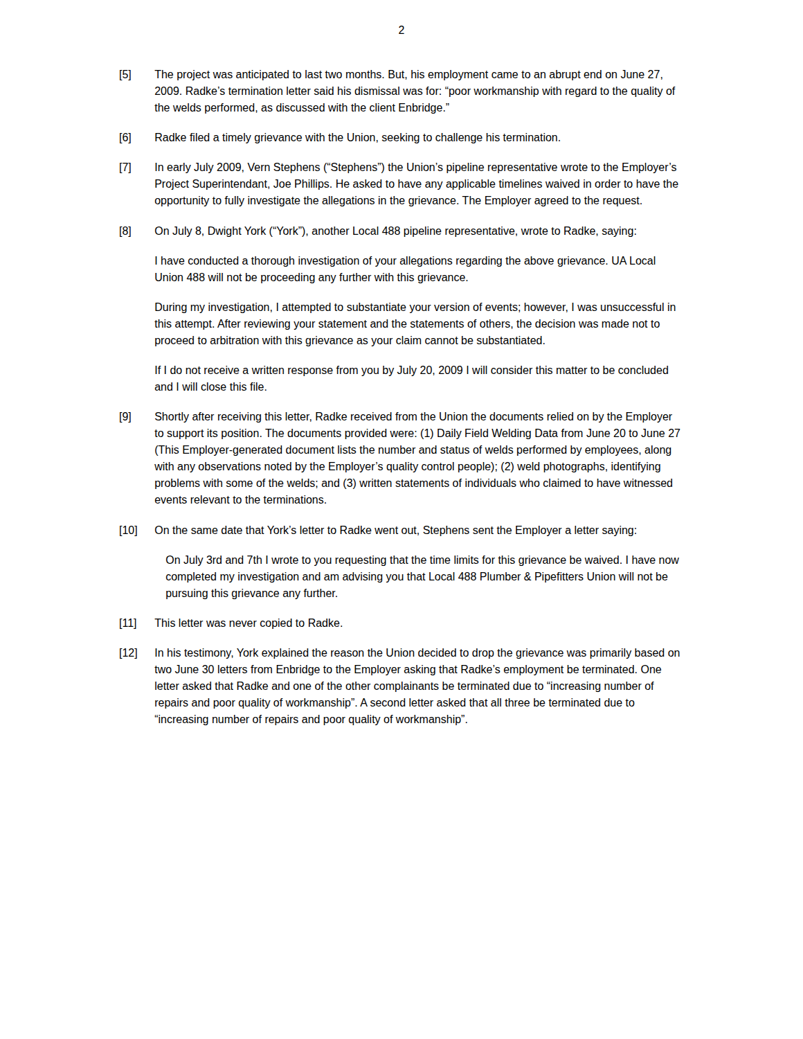2
[5]
The project was anticipated to last two months. But, his employment came to an abrupt end on June 27, 2009. Radke’s termination letter said his dismissal was for: “poor workmanship with regard to the quality of the welds performed, as discussed with the client Enbridge.”
[6]
Radke filed a timely grievance with the Union, seeking to challenge his termination.
[7]
In early July 2009, Vern Stephens (“Stephens”) the Union’s pipeline representative wrote to the Employer’s Project Superintendant, Joe Phillips. He asked to have any applicable timelines waived in order to have the opportunity to fully investigate the allegations in the grievance. The Employer agreed to the request.
[8]
On July 8, Dwight York (“York”), another Local 488 pipeline representative, wrote to Radke, saying:
I have conducted a thorough investigation of your allegations regarding the above grievance. UA Local Union 488 will not be proceeding any further with this grievance.
During my investigation, I attempted to substantiate your version of events; however, I was unsuccessful in this attempt. After reviewing your statement and the statements of others, the decision was made not to proceed to arbitration with this grievance as your claim cannot be substantiated.
If I do not receive a written response from you by July 20, 2009 I will consider this matter to be concluded and I will close this file.
[9]
Shortly after receiving this letter, Radke received from the Union the documents relied on by the Employer to support its position. The documents provided were: (1) Daily Field Welding Data from June 20 to June 27 (This Employer-generated document lists the number and status of welds performed by employees, along with any observations noted by the Employer’s quality control people); (2) weld photographs, identifying problems with some of the welds; and (3) written statements of individuals who claimed to have witnessed events relevant to the terminations.
[10]
On the same date that York’s letter to Radke went out, Stephens sent the Employer a letter saying:
On July 3rd and 7th I wrote to you requesting that the time limits for this grievance be waived. I have now completed my investigation and am advising you that Local 488 Plumber & Pipefitters Union will not be pursuing this grievance any further.
[11]
This letter was never copied to Radke.
[12]
In his testimony, York explained the reason the Union decided to drop the grievance was primarily based on two June 30 letters from Enbridge to the Employer asking that Radke’s employment be terminated. One letter asked that Radke and one of the other complainants be terminated due to “increasing number of repairs and poor quality of workmanship”. A second letter asked that all three be terminated due to “increasing number of repairs and poor quality of workmanship”.